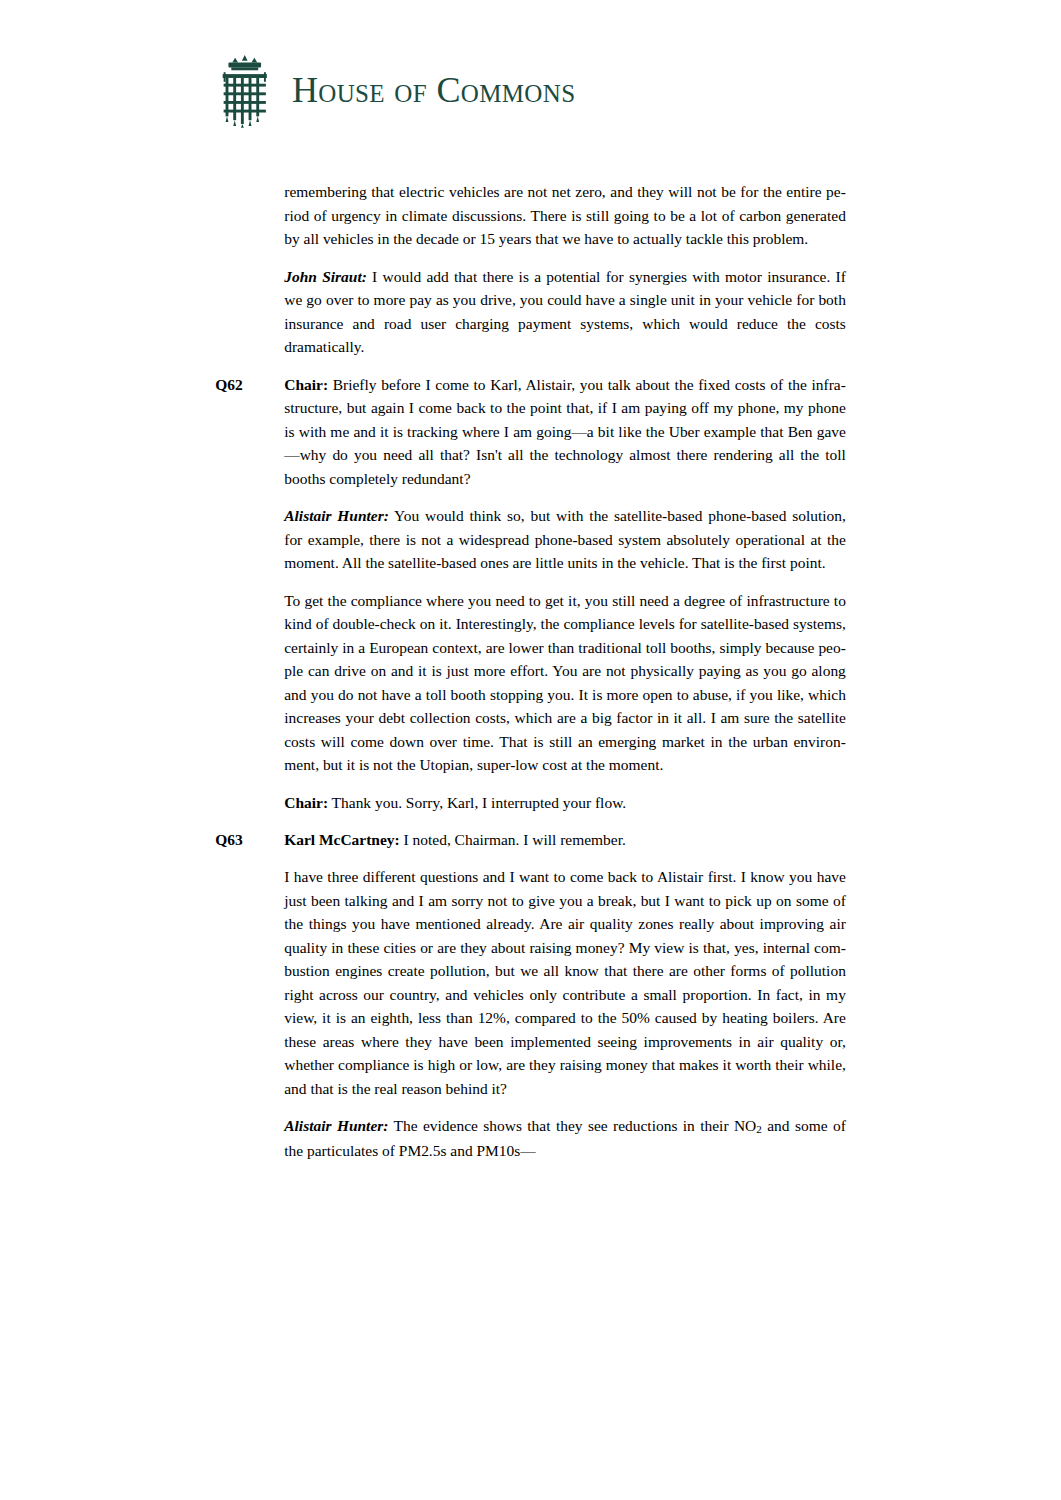House of Commons
remembering that electric vehicles are not net zero, and they will not be for the entire period of urgency in climate discussions. There is still going to be a lot of carbon generated by all vehicles in the decade or 15 years that we have to actually tackle this problem.
John Siraut: I would add that there is a potential for synergies with motor insurance. If we go over to more pay as you drive, you could have a single unit in your vehicle for both insurance and road user charging payment systems, which would reduce the costs dramatically.
Q62
Chair: Briefly before I come to Karl, Alistair, you talk about the fixed costs of the infrastructure, but again I come back to the point that, if I am paying off my phone, my phone is with me and it is tracking where I am going—a bit like the Uber example that Ben gave—why do you need all that? Isn't all the technology almost there rendering all the toll booths completely redundant?
Alistair Hunter: You would think so, but with the satellite-based phone-based solution, for example, there is not a widespread phone-based system absolutely operational at the moment. All the satellite-based ones are little units in the vehicle. That is the first point.
To get the compliance where you need to get it, you still need a degree of infrastructure to kind of double-check on it. Interestingly, the compliance levels for satellite-based systems, certainly in a European context, are lower than traditional toll booths, simply because people can drive on and it is just more effort. You are not physically paying as you go along and you do not have a toll booth stopping you. It is more open to abuse, if you like, which increases your debt collection costs, which are a big factor in it all. I am sure the satellite costs will come down over time. That is still an emerging market in the urban environment, but it is not the Utopian, super-low cost at the moment.
Chair: Thank you. Sorry, Karl, I interrupted your flow.
Q63
Karl McCartney: I noted, Chairman. I will remember.
I have three different questions and I want to come back to Alistair first. I know you have just been talking and I am sorry not to give you a break, but I want to pick up on some of the things you have mentioned already. Are air quality zones really about improving air quality in these cities or are they about raising money? My view is that, yes, internal combustion engines create pollution, but we all know that there are other forms of pollution right across our country, and vehicles only contribute a small proportion. In fact, in my view, it is an eighth, less than 12%, compared to the 50% caused by heating boilers. Are these areas where they have been implemented seeing improvements in air quality or, whether compliance is high or low, are they raising money that makes it worth their while, and that is the real reason behind it?
Alistair Hunter: The evidence shows that they see reductions in their NO2 and some of the particulates of PM2.5s and PM10s—